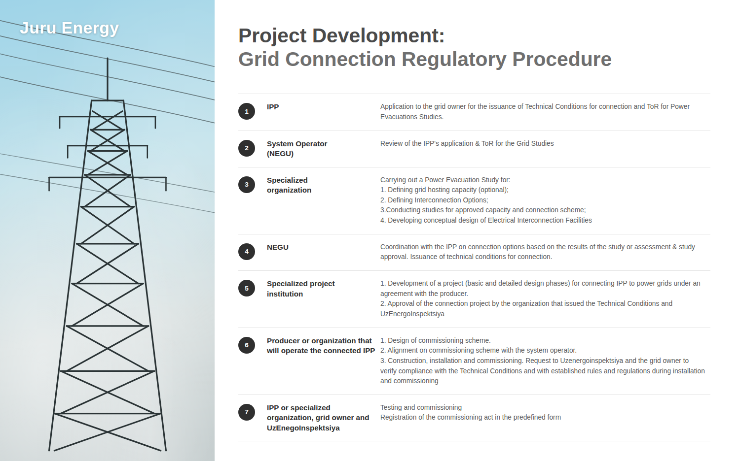Juru Energy
Project Development:
Grid Connection Regulatory Procedure
| 1 | IPP | Application to the grid owner for the issuance of Technical Conditions for connection and ToR for Power Evacuations Studies. |
| 2 | System Operator (NEGU) | Review of the IPP's application & ToR for the Grid Studies |
| 3 | Specialized organization | Carrying out a Power Evacuation Study for: 1. Defining grid hosting capacity (optional); 2. Defining Interconnection Options; 3.Conducting studies for approved capacity and connection scheme; 4. Developing conceptual design of Electrical Interconnection Facilities |
| 4 | NEGU | Coordination with the IPP on connection options based on the results of the study or assessment & study approval. Issuance of technical conditions for connection. |
| 5 | Specialized project institution | 1. Development of a project (basic and detailed design phases) for connecting IPP to power grids under an agreement with the producer. 2. Approval of the connection project by the organization that issued the Technical Conditions and UzEnergoInspektsiya |
| 6 | Producer or organization that will operate the connected IPP | 1. Design of commissioning scheme. 2. Alignment on commissioning scheme with the system operator. 3. Construction, installation and commissioning. Request to Uzenergoinspektsiya and the grid owner to verify compliance with the Technical Conditions and with established rules and regulations during installation and commissioning |
| 7 | IPP or specialized organization, grid owner and UzEnegoInspektsiya | Testing and commissioning Registration of the commissioning act in the predefined form |